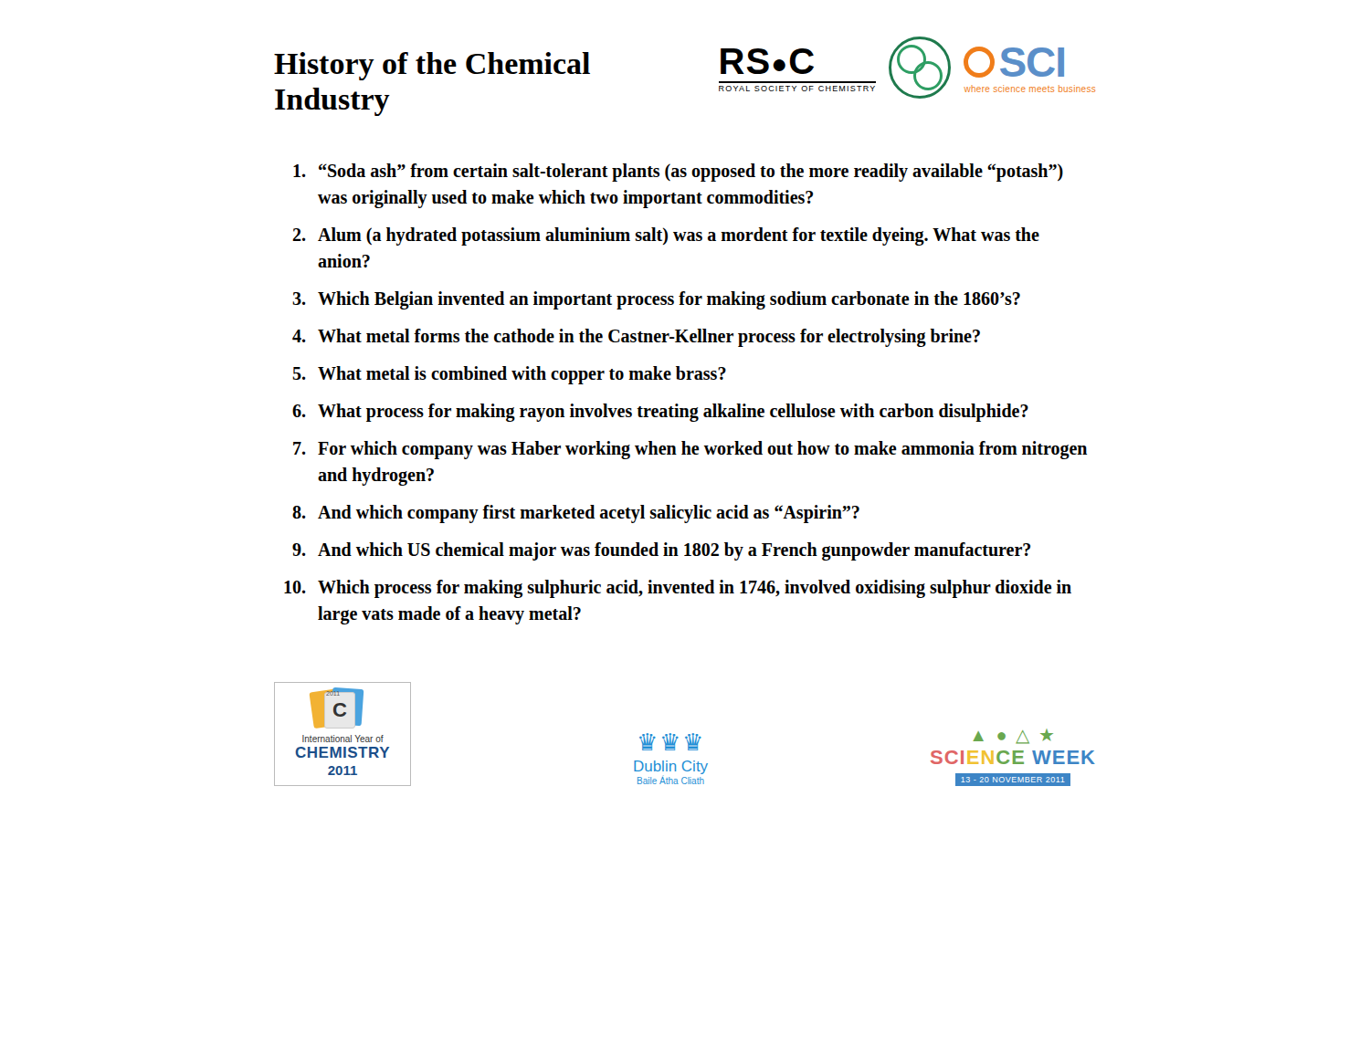History of the Chemical Industry
RS●C
ROYAL SOCIETY OF CHEMISTRY
SCI
where science meets business
“Soda ash” from certain salt-tolerant plants (as opposed to the more readily available “potash”) was originally used to make which two important commodities?
Alum (a hydrated potassium aluminium salt) was a mordent for textile dyeing. What was the anion?
Which Belgian invented an important process for making sodium carbonate in the 1860’s?
What metal forms the cathode in the Castner-Kellner process for electrolysing brine?
What metal is combined with copper to make brass?
What process for making rayon involves treating alkaline cellulose with carbon disulphide?
For which company was Haber working when he worked out how to make ammonia from nitrogen and hydrogen?
And which company first marketed acetyl salicylic acid as “Aspirin”?
And which US chemical major was founded in 1802 by a French gunpowder manufacturer?
Which process for making sulphuric acid, invented in 1746, involved oxidising sulphur dioxide in large vats made of a heavy metal?
C 2011
International Year of
CHEMISTRY
2011
♛♛♛
Dublin City
Baile Átha Cliath
▲ ● △ ★
SCI EN CE WEEK
13 - 20 NOVEMBER 2011